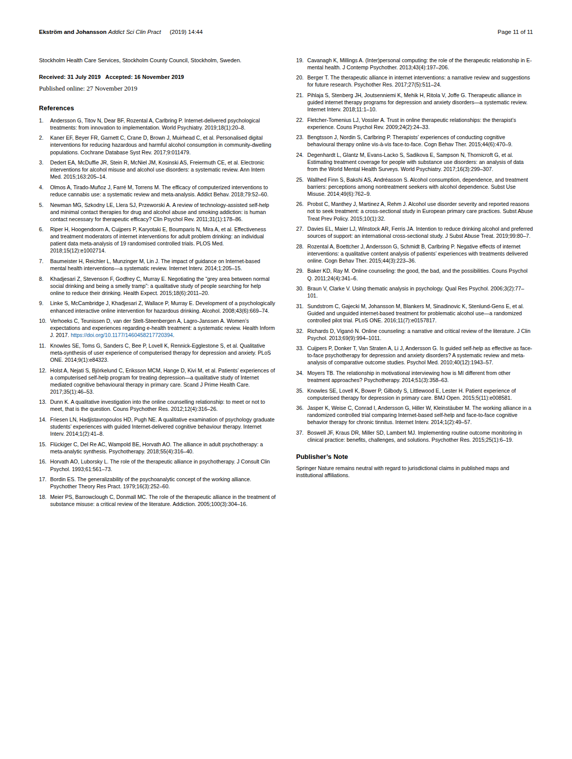Ekström and Johansson Addict Sci Clin Pract (2019) 14:44
Page 11 of 11
Stockholm Health Care Services, Stockholm County Council, Stockholm, Sweden.
Received: 31 July 2019 Accepted: 16 November 2019
Published online: 27 November 2019
References
Andersson G, Titov N, Dear BF, Rozental A, Carlbring P. Internet-delivered psychological treatments: from innovation to implementation. World Psychiatry. 2019;18(1):20–8.
Kaner EF, Beyer FR, Garnett C, Crane D, Brown J, Muirhead C, et al. Personalised digital interventions for reducing hazardous and harmful alcohol consumption in community-dwelling populations. Cochrane Database Syst Rev. 2017;9:011479.
Dedert EA, McDuffie JR, Stein R, McNiel JM, Kosinski AS, Freiermuth CE, et al. Electronic interventions for alcohol misuse and alcohol use disorders: a systematic review. Ann Intern Med. 2015;163:205–14.
Olmos A, Tirado-Muñoz J, Farré M, Torrens M. The efficacy of computerized interventions to reduce cannabis use: a systematic review and meta-analysis. Addict Behav. 2018;79:52–60.
Newman MG, Szkodny LE, Llera SJ, Przeworski A. A review of technology-assisted self-help and minimal contact therapies for drug and alcohol abuse and smoking addiction: is human contact necessary for therapeutic efficacy? Clin Psychol Rev. 2011;31(1):178–86.
Riper H, Hoogendoorn A, Cuijpers P, Karyotaki E, Boumparis N, Mira A, et al. Effectiveness and treatment moderators of internet interventions for adult problem drinking: an individual patient data meta-analysis of 19 randomised controlled trials. PLOS Med. 2018;15(12):e1002714.
Baumeister H, Reichler L, Munzinger M, Lin J. The impact of guidance on Internet-based mental health interventions—a systematic review. Internet Interv. 2014;1:205–15.
Khadjesari Z, Stevenson F, Godfrey C, Murray E. Negotiating the “grey area between normal social drinking and being a smelly tramp”: a qualitative study of people searching for help online to reduce their drinking. Health Expect. 2015;18(6):2011–20.
Linke S, McCambridge J, Khadjesari Z, Wallace P, Murray E. Development of a psychologically enhanced interactive online intervention for hazardous drinking. Alcohol. 2008;43(6):669–74.
Verhoeks C, Teunissen D, van der Stelt-Steenbergen A, Lagro-Janssen A. Women’s expectations and experiences regarding e-health treatment: a systematic review. Health Inform J. 2017. https://doi.org/10.1177/1460458217720394.
Knowles SE, Toms G, Sanders C, Bee P, Lovell K, Rennick-Egglestone S, et al. Qualitative meta-synthesis of user experience of computerised therapy for depression and anxiety. PLoS ONE. 2014;9(1):e84323.
Holst A, Nejati S, Björkelund C, Eriksson MCM, Hange D, Kivi M, et al. Patients’ experiences of a computerised self-help program for treating depression—a qualitative study of Internet mediated cognitive behavioural therapy in primary care. Scand J Prime Health Care. 2017;35(1):46–53.
Dunn K. A qualitative investigation into the online counselling relationship: to meet or not to meet, that is the question. Couns Psychother Res. 2012;12(4):316–26.
Friesen LN, Hadjistavropoulos HD, Pugh NE. A qualitative examination of psychology graduate students’ experiences with guided Internet-delivered cognitive behaviour therapy. Internet Interv. 2014;1(2):41–8.
Flückiger C, Del Re AC, Wampold BE, Horvath AO. The alliance in adult psychotherapy: a meta-analytic synthesis. Psychotherapy. 2018;55(4):316–40.
Horvath AO, Luborsky L. The role of the therapeutic alliance in psychotherapy. J Consult Clin Psychol. 1993;61:561–73.
Bordin ES. The generalizability of the psychoanalytic concept of the working alliance. Psychother Theory Res Pract. 1979;16(3):252–60.
Meier PS, Barrowclough C, Donmall MC. The role of the therapeutic alliance in the treatment of substance misuse: a critical review of the literature. Addiction. 2005;100(3):304–16.
Cavanagh K, Millings A. (Inter)personal computing: the role of the therapeutic relationship in E-mental health. J Contemp Psychother. 2013;43(4):197–206.
Berger T. The therapeutic alliance in internet interventions: a narrative review and suggestions for future research. Psychother Res. 2017;27(5):511–24.
Pihlaja S, Stenberg JH, Joutsenniemi K, Mehik H, Ritola V, Joffe G. Therapeutic alliance in guided internet therapy programs for depression and anxiety disorders—a systematic review. Internet Interv. 2018;11:1–10.
Fletcher-Tomenius LJ, Vossler A. Trust in online therapeutic relationships: the therapist’s experience. Couns Psychol Rev. 2009;24(2):24–33.
Bengtsson J, Nordin S, Carlbring P. Therapists’ experiences of conducting cognitive behavioural therapy online vis-à-vis face-to-face. Cogn Behav Ther. 2015;44(6):470–9.
Degenhardt L, Glantz M, Evans-Lacko S, Sadikova E, Sampson N, Thornicroft G, et al. Estimating treatment coverage for people with substance use disorders: an analysis of data from the World Mental Health Surveys. World Psychiatry. 2017;16(3):299–307.
Wallhed Finn S, Bakshi AS, Andréasson S. Alcohol consumption, dependence, and treatment barriers: perceptions among nontreatment seekers with alcohol dependence. Subst Use Misuse. 2014;49(6):762–9.
Probst C, Manthey J, Martinez A, Rehm J. Alcohol use disorder severity and reported reasons not to seek treatment: a cross-sectional study in European primary care practices. Subst Abuse Treat Prev Policy. 2015;10(1):32.
Davies EL, Maier LJ, Winstock AR, Ferris JA. Intention to reduce drinking alcohol and preferred sources of support: an international cross-sectional study. J Subst Abuse Treat. 2019;99:80–7.
Rozental A, Boettcher J, Andersson G, Schmidt B, Carlbring P. Negative effects of internet interventions: a qualitative content analysis of patients’ experiences with treatments delivered online. Cogn Behav Ther. 2015;44(3):223–36.
Baker KD, Ray M. Online counseling: the good, the bad, and the possibilities. Couns Psychol Q. 2011;24(4):341–6.
Braun V, Clarke V. Using thematic analysis in psychology. Qual Res Psychol. 2006;3(2):77–101.
Sundstrom C, Gajecki M, Johansson M, Blankers M, Sinadinovic K, Stenlund-Gens E, et al. Guided and unguided internet-based treatment for problematic alcohol use—a randomized controlled pilot trial. PLoS ONE. 2016;11(7):e0157817.
Richards D, Viganó N. Online counseling: a narrative and critical review of the literature. J Clin Psychol. 2013;69(9):994–1011.
Cuijpers P, Donker T, Van Straten A, Li J, Andersson G. Is guided self-help as effective as face-to-face psychotherapy for depression and anxiety disorders? A systematic review and meta-analysis of comparative outcome studies. Psychol Med. 2010;40(12):1943–57.
Moyers TB. The relationship in motivational interviewing how is MI different from other treatment approaches? Psychotherapy. 2014;51(3):358–63.
Knowles SE, Lovell K, Bower P, Gilbody S, Littlewood E, Lester H. Patient experience of computerised therapy for depression in primary care. BMJ Open. 2015;5(11):e008581.
Jasper K, Weise C, Conrad I, Andersson G, Hiller W, Kleinstäuber M. The working alliance in a randomized controlled trial comparing Internet-based self-help and face-to-face cognitive behavior therapy for chronic tinnitus. Internet Interv. 2014;1(2):49–57.
Boswell JF, Kraus DR, Miller SD, Lambert MJ. Implementing routine outcome monitoring in clinical practice: benefits, challenges, and solutions. Psychother Res. 2015;25(1):6–19.
Publisher’s Note
Springer Nature remains neutral with regard to jurisdictional claims in published maps and institutional affiliations.